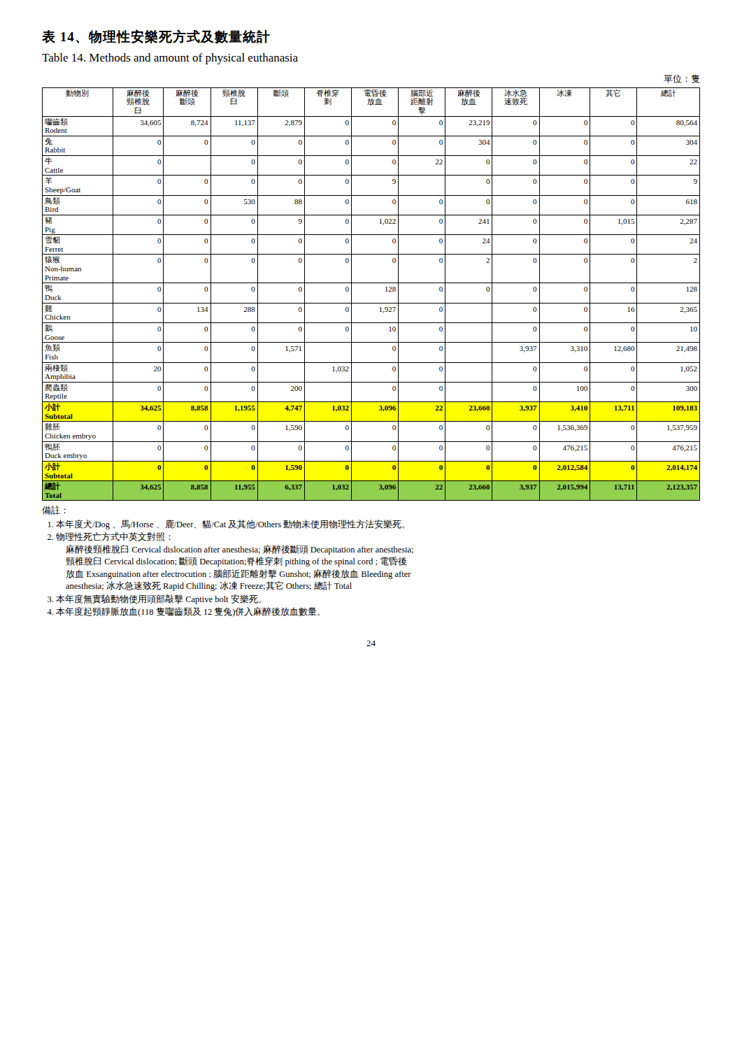表 14、物理性安樂死方式及數量統計
Table 14. Methods and amount of physical euthanasia
單位：隻
| 動物別 | 麻醉後 頸椎脫 臼 | 麻醉後 斷頭 | 頸椎脫 臼 | 斷頭 | 脊椎穿 刺 | 電昏後 放血 | 腦部近 距離射 擊 | 麻醉後 放血 | 冰水急 速致死 | 冰凍 | 其它 | 總計 |
| --- | --- | --- | --- | --- | --- | --- | --- | --- | --- | --- | --- | --- |
| 囓齒類 Rodent | 34,605 | 8,724 | 11,137 | 2,879 | 0 | 0 | 0 | 23,219 | 0 | 0 | 0 | 80,564 |
| 兔 Rabbit | 0 | 0 | 0 | 0 | 0 | 0 | 0 | 304 | 0 | 0 | 0 | 304 |
| 牛 Cattle | 0 | | 0 | 0 | 0 | 0 | 22 | 0 | 0 | 0 | 0 | 22 |
| 羊 Sheep/Goat | 0 | 0 | 0 | 0 | 0 | 9 | | 0 | 0 | 0 | 0 | 9 |
| 鳥類 Bird | 0 | 0 | 530 | 88 | 0 | 0 | 0 | 0 | 0 | 0 | 0 | 618 |
| 豬 Pig | 0 | 0 | 0 | 9 | 0 | 1,022 | 0 | 241 | 0 | 0 | 1,015 | 2,287 |
| 雪貂 Ferret | 0 | 0 | 0 | 0 | 0 | 0 | 0 | 24 | 0 | 0 | 0 | 24 |
| 猿猴 Non-human Primate | 0 | 0 | 0 | 0 | 0 | 0 | 0 | 2 | 0 | 0 | 0 | 2 |
| 鴨 Duck | 0 | 0 | 0 | 0 | 0 | 128 | 0 | 0 | 0 | 0 | 0 | 128 |
| 雞 Chicken | 0 | 134 | 288 | 0 | 0 | 1,927 | 0 | | 0 | 0 | 16 | 2,365 |
| 鵝 Goose | 0 | 0 | 0 | 0 | 0 | 10 | 0 | | 0 | 0 | 0 | 10 |
| 魚類 Fish | 0 | 0 | 0 | 1,571 | | 0 | 0 | | 3,937 | 3,310 | 12,680 | 21,498 |
| 兩棲類 Amphibia | 20 | 0 | 0 | | 1,032 | 0 | 0 | | 0 | 0 | 0 | 1,052 |
| 爬蟲類 Reptile | 0 | 0 | 0 | 200 | | 0 | 0 | | 0 | 100 | 0 | 300 |
| 小計 Subtotal | 34,625 | 8,858 | 1,1955 | 4,747 | 1,032 | 3,096 | 22 | 23,660 | 3,937 | 3,410 | 13,711 | 109,183 |
| 雞胚 Chicken embryo | 0 | 0 | 0 | 1,590 | 0 | 0 | 0 | 0 | 0 | 1,536,369 | 0 | 1,537,959 |
| 鴨胚 Duck embryo | 0 | 0 | 0 | 0 | 0 | 0 | 0 | 0 | 0 | 476,215 | 0 | 476,215 |
| 小計 Subtotal | 0 | 0 | 0 | 1,590 | 0 | 0 | 0 | 0 | 0 | 2,012,584 | 0 | 2,014,174 |
| 總計 Total | 34,625 | 8,858 | 11,955 | 6,337 | 1,032 | 3,096 | 22 | 23,660 | 3,937 | 2,015,994 | 13,711 | 2,123,357 |
備註：
本年度犬/Dog 、馬/Horse 、鹿/Deer、貓/Cat 及其他/Others 動物未使用物理性方法安樂死。
物理性死亡方式中英文對照： 麻醉後頸椎脫臼 Cervical dislocation after anesthesia; 麻醉後斷頭 Decapitation after anesthesia; 頸椎脫臼 Cervical dislocation; 斷頭 Decapitation;脊椎穿刺 pithing of the spinal cord ; 電昏後 放血 Exsanguination after electrocution ; 腦部近距離射擊 Gunshot; 麻醉後放血 Bleeding after anesthesia; 冰水急速致死 Rapid Chilling; 冰凍 Freeze;其它 Others; 總計 Total
本年度無實驗動物使用頭部敲擊 Captive bolt 安樂死。
本年度起頸靜脈放血(118 隻囓齒類及 12 隻兔)併入麻醉後放血數量。
24